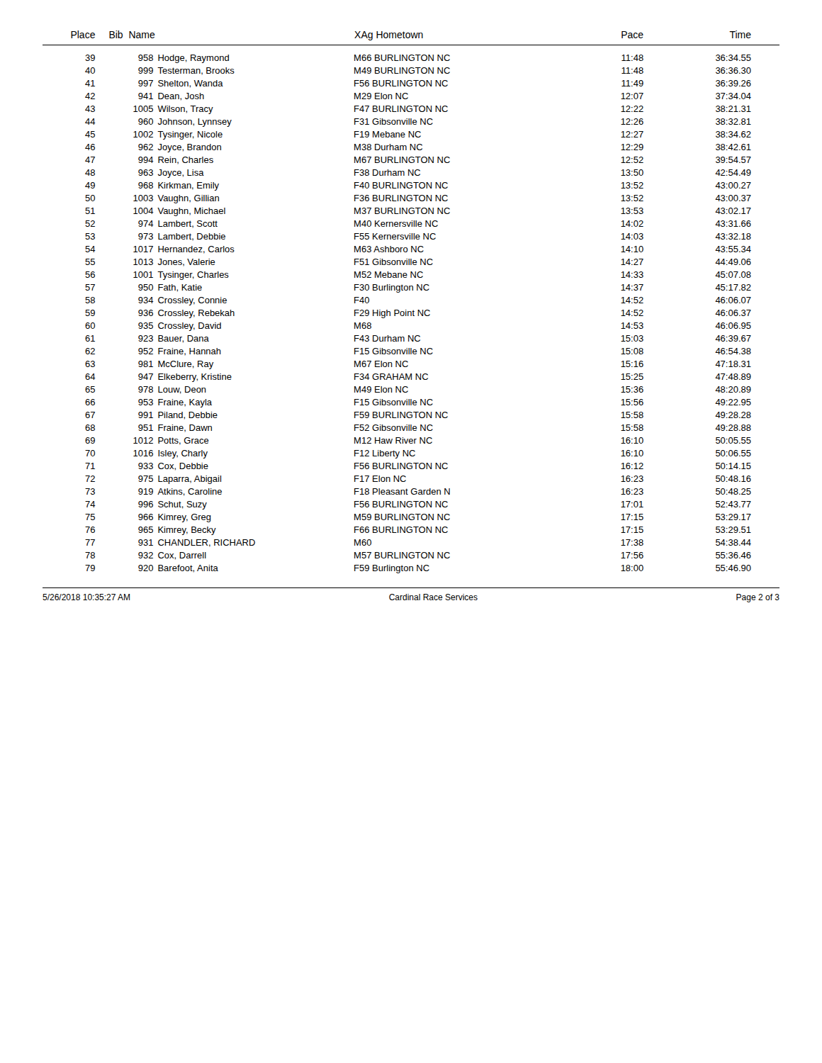| Place | Bib Name | XAg Hometown | Pace | Time |
| --- | --- | --- | --- | --- |
| 39 | 958 | Hodge, Raymond | M66 BURLINGTON NC | 11:48 | 36:34.55 |
| 40 | 999 | Testerman, Brooks | M49 BURLINGTON NC | 11:48 | 36:36.30 |
| 41 | 997 | Shelton, Wanda | F56 BURLINGTON NC | 11:49 | 36:39.26 |
| 42 | 941 | Dean, Josh | M29 Elon NC | 12:07 | 37:34.04 |
| 43 | 1005 | Wilson, Tracy | F47 BURLINGTON NC | 12:22 | 38:21.31 |
| 44 | 960 | Johnson, Lynnsey | F31 Gibsonville NC | 12:26 | 38:32.81 |
| 45 | 1002 | Tysinger, Nicole | F19 Mebane NC | 12:27 | 38:34.62 |
| 46 | 962 | Joyce, Brandon | M38 Durham NC | 12:29 | 38:42.61 |
| 47 | 994 | Rein, Charles | M67 BURLINGTON NC | 12:52 | 39:54.57 |
| 48 | 963 | Joyce, Lisa | F38 Durham NC | 13:50 | 42:54.49 |
| 49 | 968 | Kirkman, Emily | F40 BURLINGTON NC | 13:52 | 43:00.27 |
| 50 | 1003 | Vaughn, Gillian | F36 BURLINGTON NC | 13:52 | 43:00.37 |
| 51 | 1004 | Vaughn, Michael | M37 BURLINGTON NC | 13:53 | 43:02.17 |
| 52 | 974 | Lambert, Scott | M40 Kernersville NC | 14:02 | 43:31.66 |
| 53 | 973 | Lambert, Debbie | F55 Kernersville NC | 14:03 | 43:32.18 |
| 54 | 1017 | Hernandez, Carlos | M63 Ashboro NC | 14:10 | 43:55.34 |
| 55 | 1013 | Jones, Valerie | F51 Gibsonville NC | 14:27 | 44:49.06 |
| 56 | 1001 | Tysinger, Charles | M52 Mebane NC | 14:33 | 45:07.08 |
| 57 | 950 | Fath, Katie | F30 Burlington NC | 14:37 | 45:17.82 |
| 58 | 934 | Crossley, Connie | F40 | 14:52 | 46:06.07 |
| 59 | 936 | Crossley, Rebekah | F29 High Point NC | 14:52 | 46:06.37 |
| 60 | 935 | Crossley, David | M68 | 14:53 | 46:06.95 |
| 61 | 923 | Bauer, Dana | F43 Durham NC | 15:03 | 46:39.67 |
| 62 | 952 | Fraine, Hannah | F15 Gibsonville NC | 15:08 | 46:54.38 |
| 63 | 981 | McClure, Ray | M67 Elon NC | 15:16 | 47:18.31 |
| 64 | 947 | Elkeberry, Kristine | F34 GRAHAM NC | 15:25 | 47:48.89 |
| 65 | 978 | Louw, Deon | M49 Elon NC | 15:36 | 48:20.89 |
| 66 | 953 | Fraine, Kayla | F15 Gibsonville NC | 15:56 | 49:22.95 |
| 67 | 991 | Piland, Debbie | F59 BURLINGTON NC | 15:58 | 49:28.28 |
| 68 | 951 | Fraine, Dawn | F52 Gibsonville NC | 15:58 | 49:28.88 |
| 69 | 1012 | Potts, Grace | M12 Haw River NC | 16:10 | 50:05.55 |
| 70 | 1016 | Isley, Charly | F12 Liberty NC | 16:10 | 50:06.55 |
| 71 | 933 | Cox, Debbie | F56 BURLINGTON NC | 16:12 | 50:14.15 |
| 72 | 975 | Laparra, Abigail | F17 Elon NC | 16:23 | 50:48.16 |
| 73 | 919 | Atkins, Caroline | F18 Pleasant Garden N | 16:23 | 50:48.25 |
| 74 | 996 | Schut, Suzy | F56 BURLINGTON NC | 17:01 | 52:43.77 |
| 75 | 966 | Kimrey, Greg | M59 BURLINGTON NC | 17:15 | 53:29.17 |
| 76 | 965 | Kimrey, Becky | F66 BURLINGTON NC | 17:15 | 53:29.51 |
| 77 | 931 | CHANDLER, RICHARD | M60 | 17:38 | 54:38.44 |
| 78 | 932 | Cox, Darrell | M57 BURLINGTON NC | 17:56 | 55:36.46 |
| 79 | 920 | Barefoot, Anita | F59 Burlington NC | 18:00 | 55:46.90 |
5/26/2018 10:35:27 AM
Cardinal Race Services
Page 2 of 3